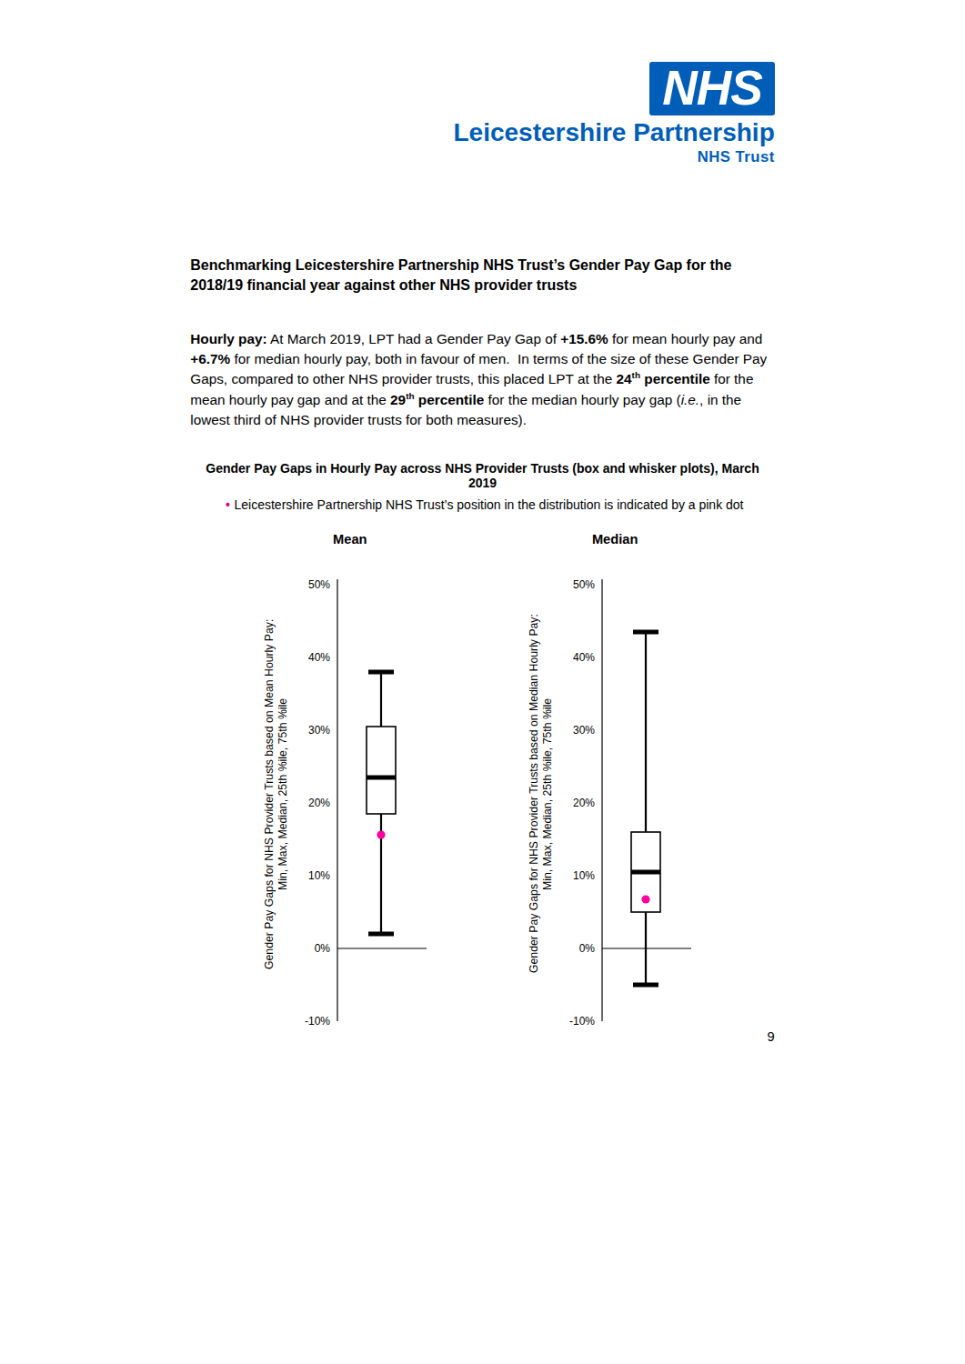NHS
Leicestershire Partnership
NHS Trust
Benchmarking Leicestershire Partnership NHS Trust’s Gender Pay Gap for the 2018/19 financial year against other NHS provider trusts
Hourly pay: At March 2019, LPT had a Gender Pay Gap of +15.6% for mean hourly pay and +6.7% for median hourly pay, both in favour of men. In terms of the size of these Gender Pay Gaps, compared to other NHS provider trusts, this placed LPT at the 24th percentile for the mean hourly pay gap and at the 29th percentile for the median hourly pay gap (i.e., in the lowest third of NHS provider trusts for both measures).
Gender Pay Gaps in Hourly Pay across NHS Provider Trusts (box and whisker plots), March 2019
Leicestershire Partnership NHS Trust’s position in the distribution is indicated by a pink dot
Mean
Gender Pay Gaps for NHS Provider Trusts based on Mean Hourly Pay:
Min, Max, Median, 25th %ile, 75th %ile
50% 40% 30% 20% 10% 0% -10%
Median
Gender Pay Gaps for NHS Provider Trusts based on Median Hourly Pay:
Min, Max, Median, 25th %ile, 75th %ile
50% 40% 30% 20% 10% 0% -10%
9